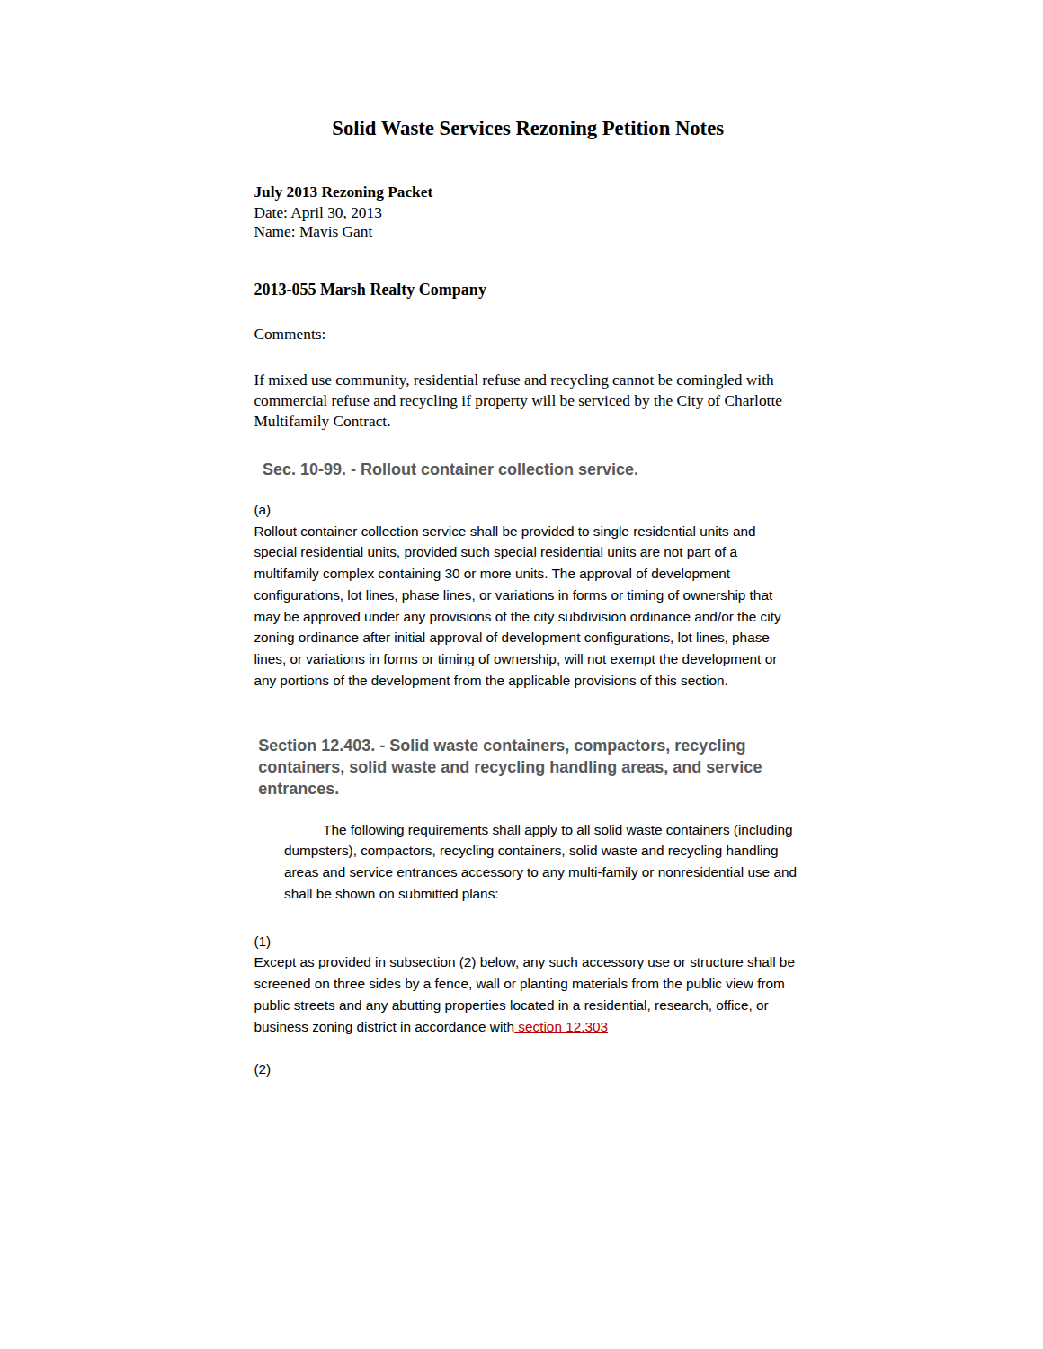Solid Waste Services Rezoning Petition Notes
July 2013 Rezoning Packet
Date: April 30, 2013
Name: Mavis Gant
2013-055 Marsh Realty Company
Comments:
If mixed use community, residential refuse and recycling cannot be comingled with commercial refuse and recycling if property will be serviced by the City of Charlotte Multifamily Contract.
Sec. 10-99. - Rollout container collection service.
(a)
Rollout container collection service shall be provided to single residential units and special residential units, provided such special residential units are not part of a multifamily complex containing 30 or more units. The approval of development configurations, lot lines, phase lines, or variations in forms or timing of ownership that may be approved under any provisions of the city subdivision ordinance and/or the city zoning ordinance after initial approval of development configurations, lot lines, phase lines, or variations in forms or timing of ownership, will not exempt the development or any portions of the development from the applicable provisions of this section.
Section 12.403. - Solid waste containers, compactors, recycling containers, solid waste and recycling handling areas, and service entrances.
The following requirements shall apply to all solid waste containers (including dumpsters), compactors, recycling containers, solid waste and recycling handling areas and service entrances accessory to any multi-family or nonresidential use and shall be shown on submitted plans:
(1)
Except as provided in subsection (2) below, any such accessory use or structure shall be screened on three sides by a fence, wall or planting materials from the public view from public streets and any abutting properties located in a residential, research, office, or business zoning district in accordance with section 12.303
(2)